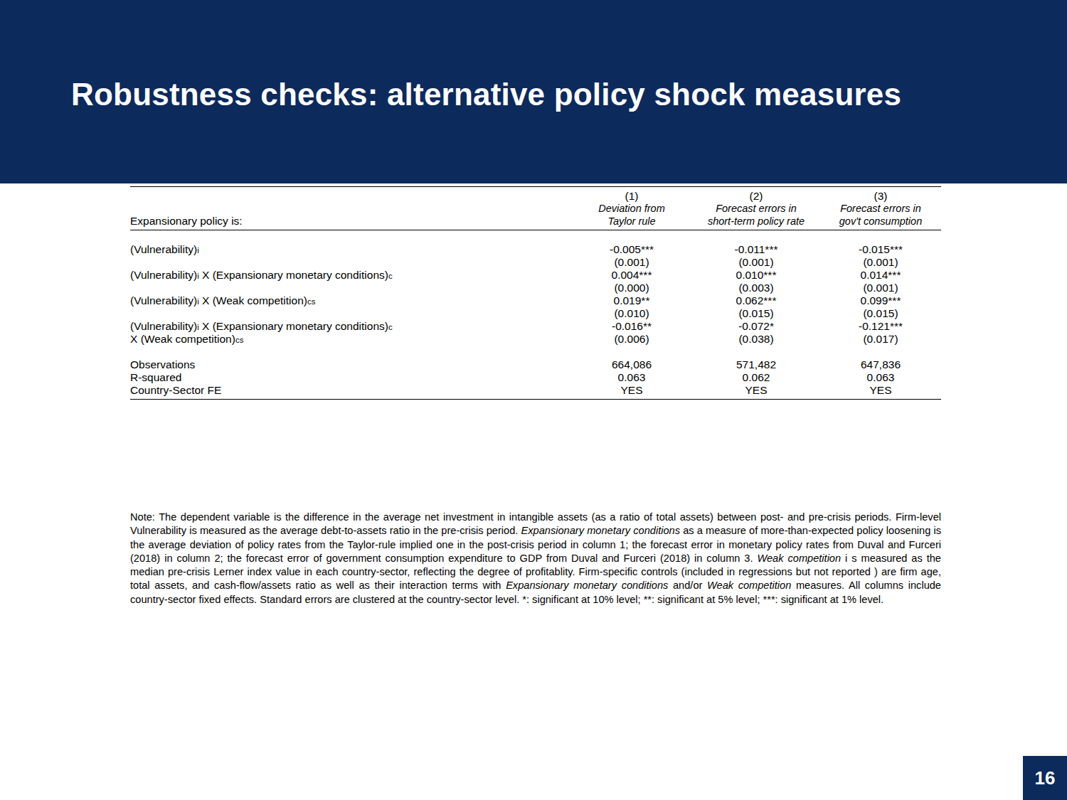Robustness checks: alternative policy shock measures
| | (1) | (2) | (3) |
| | Deviation from | Forecast errors in | Forecast errors in |
| Expansionary policy is: | Taylor rule | short-term policy rate | gov't consumption |
| (Vulnerability) i | -0.005*** | -0.011*** | -0.015*** |
| | (0.001) | (0.001) | (0.001) |
| (Vulnerability) i X (Expansionary monetary conditions) c | 0.004*** | 0.010*** | 0.014*** |
| | (0.000) | (0.003) | (0.001) |
| (Vulnerability) i X (Weak competition) cs | 0.019** | 0.062*** | 0.099*** |
| | (0.010) | (0.015) | (0.015) |
| (Vulnerability) i X (Expansionary monetary conditions) c | -0.016** | -0.072* | -0.121*** |
| X (Weak competition) cs | (0.006) | (0.038) | (0.017) |
| Observations | 664,086 | 571,482 | 647,836 |
| R-squared | 0.063 | 0.062 | 0.063 |
| Country-Sector FE | YES | YES | YES |
Note: The dependent variable is the difference in the average net investment in intangible assets (as a ratio of total assets) between post- and pre-crisis periods. Firm-level Vulnerability is measured as the average debt-to-assets ratio in the pre-crisis period. Expansionary monetary conditions as a measure of more-than-expected policy loosening is the average deviation of policy rates from the Taylor-rule implied one in the post-crisis period in column 1; the forecast error in monetary policy rates from Duval and Furceri (2018) in column 2; the forecast error of government consumption expenditure to GDP from Duval and Furceri (2018) in column 3. Weak competition i s measured as the median pre-crisis Lerner index value in each country-sector, reflecting the degree of profitablity. Firm-specific controls (included in regressions but not reported ) are firm age, total assets, and cash-flow/assets ratio as well as their interaction terms with Expansionary monetary conditions and/or Weak competition measures. All columns include country-sector fixed effects. Standard errors are clustered at the country-sector level. *: significant at 10% level; **: significant at 5% level; ***: significant at 1% level.
16